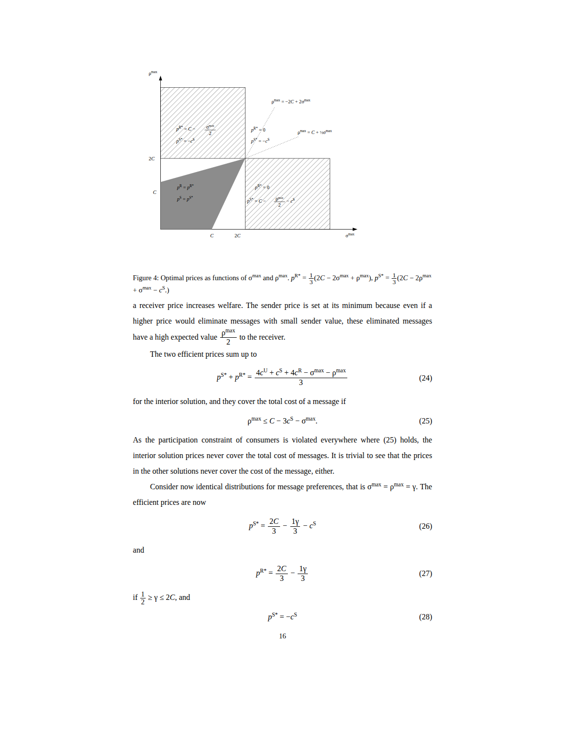ρmax σmax 2C  C C 2C ρmax = −2C + 2σmax ρmax = C + ½σmax pR* = C − σmax 2 pS* = −cS pR* = 0 pS* = −cS pR = pR* pS = pS* pR* = 0 pS* = C − ρmax 2 − cS
Figure 4: Optimal prices as functions of σmax and ρmax. pR* = 13(2C − 2σmax + ρmax), pS* = 13(2C − 2ρmax + σmax − cS.)
a receiver price increases welfare. The sender price is set at its minimum because even if a higher price would eliminate messages with small sender value, these eliminated messages have a high expected value ρmax 2 to the receiver.
The two efficient prices sum up to
pS* + pR* = 4cU + cS + 4cR − σmax − ρmax 3 (24)
for the interior solution, and they cover the total cost of a message if
ρmax ≤ C − 3cS − σmax. (25)
As the participation constraint of consumers is violated everywhere where (25) holds, the interior solution prices never cover the total cost of messages. It is trivial to see that the prices in the other solutions never cover the cost of the message, either.
Consider now identical distributions for message preferences, that is σmax = ρmax = γ. The efficient prices are now
pS* = 2C 3 − 1γ 3 − cS (26)
and
pR* = 2C 3 − 1γ 3 (27)
if 12 ≥ γ ≤ 2C, and
pS* = −cS (28)
16